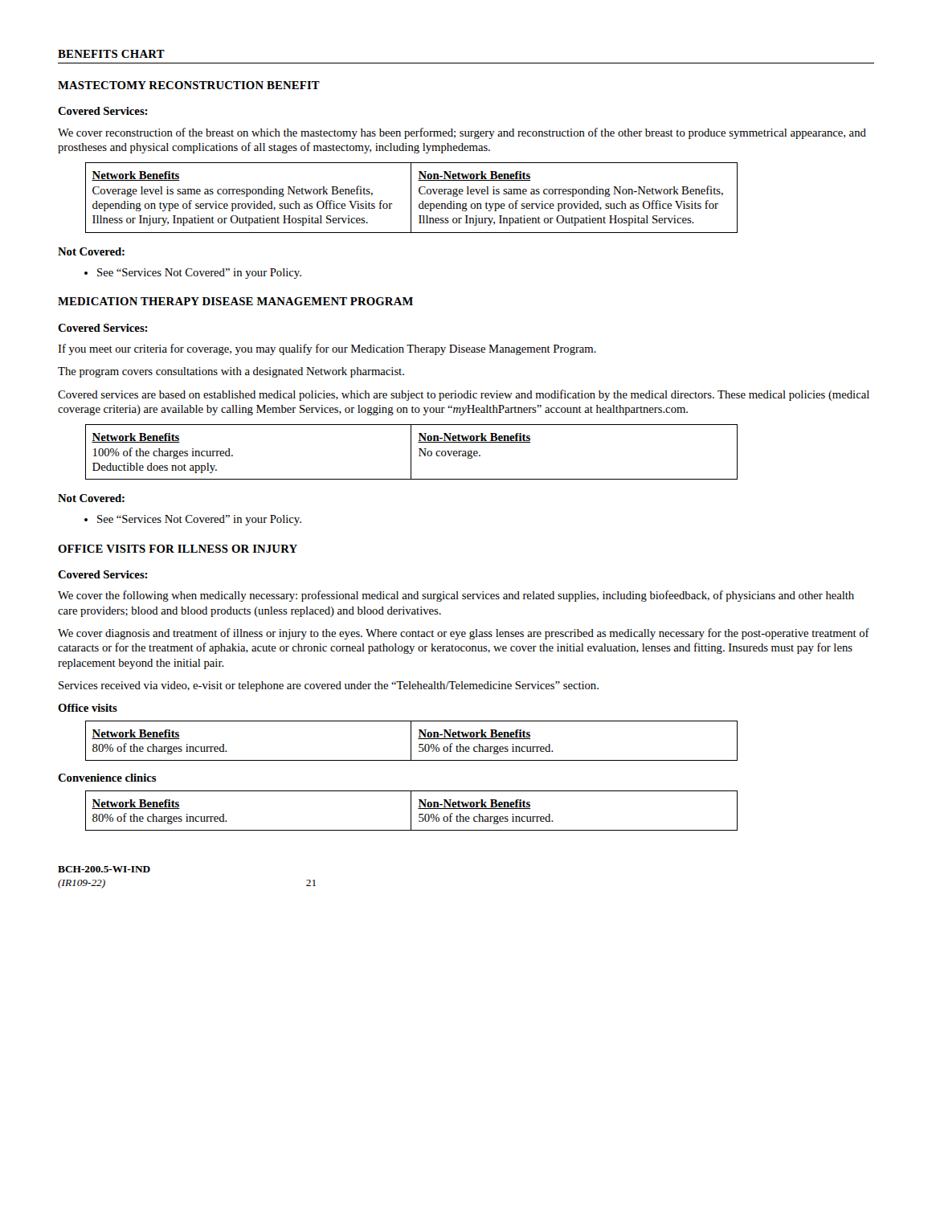BENEFITS CHART
MASTECTOMY RECONSTRUCTION BENEFIT
Covered Services:
We cover reconstruction of the breast on which the mastectomy has been performed; surgery and reconstruction of the other breast to produce symmetrical appearance, and prostheses and physical complications of all stages of mastectomy, including lymphedemas.
| Network Benefits Coverage level is same as corresponding Network Benefits, depending on type of service provided, such as Office Visits for Illness or Injury, Inpatient or Outpatient Hospital Services. | Non-Network Benefits Coverage level is same as corresponding Non-Network Benefits, depending on type of service provided, such as Office Visits for Illness or Injury, Inpatient or Outpatient Hospital Services. |
Not Covered:
See “Services Not Covered” in your Policy.
MEDICATION THERAPY DISEASE MANAGEMENT PROGRAM
Covered Services:
If you meet our criteria for coverage, you may qualify for our Medication Therapy Disease Management Program.
The program covers consultations with a designated Network pharmacist.
Covered services are based on established medical policies, which are subject to periodic review and modification by the medical directors. These medical policies (medical coverage criteria) are available by calling Member Services, or logging on to your “my HealthPartners” account at healthpartners.com.
| Network Benefits 100% of the charges incurred. Deductible does not apply. | Non-Network Benefits No coverage. |
Not Covered:
See “Services Not Covered” in your Policy.
OFFICE VISITS FOR ILLNESS OR INJURY
Covered Services:
We cover the following when medically necessary: professional medical and surgical services and related supplies, including biofeedback, of physicians and other health care providers; blood and blood products (unless replaced) and blood derivatives.
We cover diagnosis and treatment of illness or injury to the eyes. Where contact or eye glass lenses are prescribed as medically necessary for the post-operative treatment of cataracts or for the treatment of aphakia, acute or chronic corneal pathology or keratoconus, we cover the initial evaluation, lenses and fitting. Insureds must pay for lens replacement beyond the initial pair.
Services received via video, e-visit or telephone are covered under the “Telehealth/Telemedicine Services” section.
Office visits
| Network Benefits 80% of the charges incurred. | Non-Network Benefits 50% of the charges incurred. |
Convenience clinics
| Network Benefits 80% of the charges incurred. | Non-Network Benefits 50% of the charges incurred. |
BCH-200.5-WI-IND
(IR109-22)21